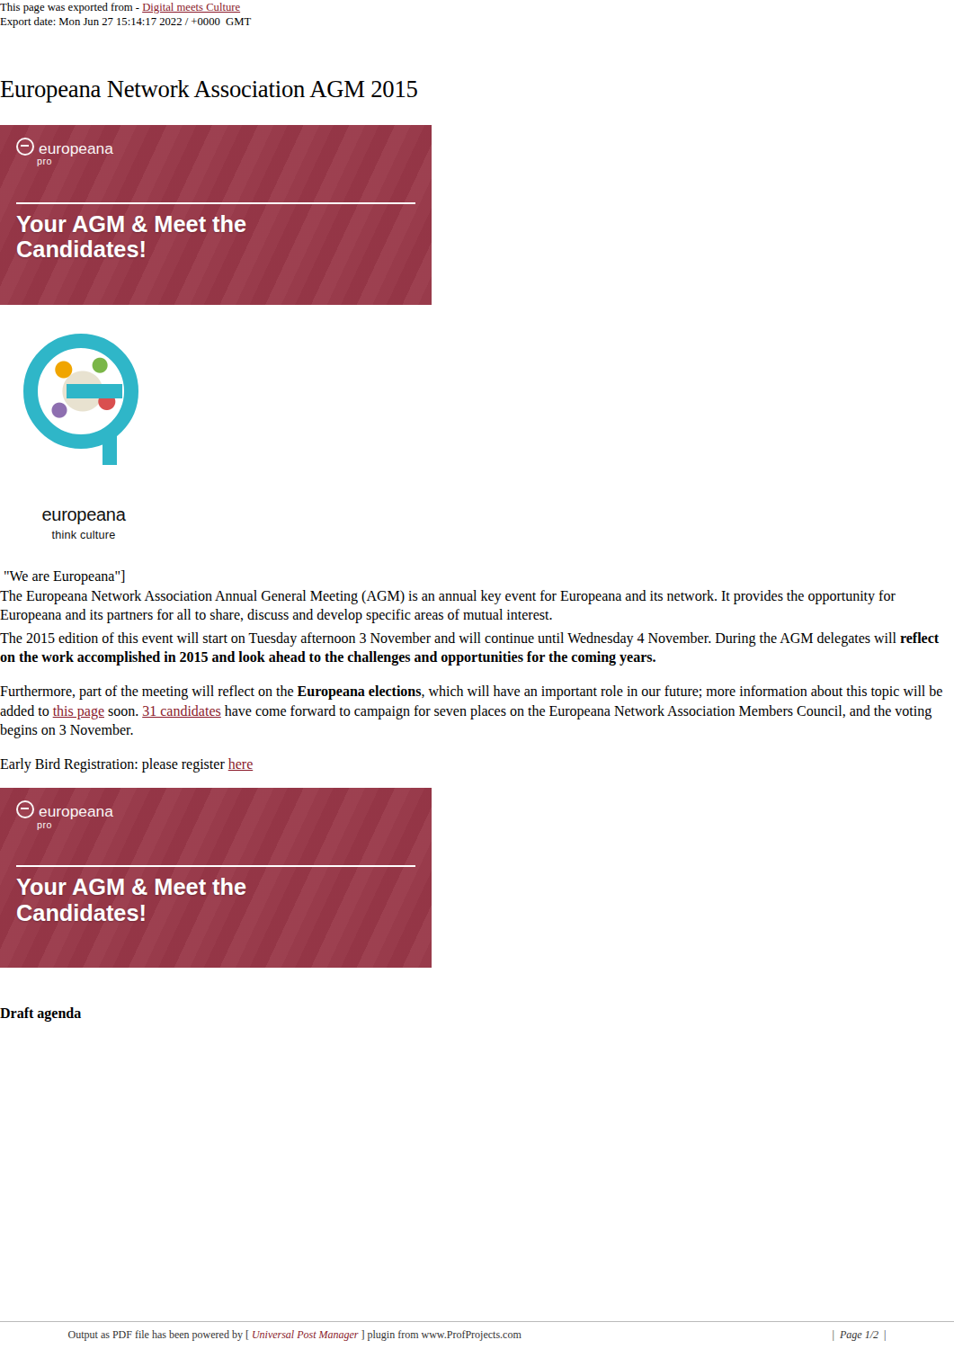This page was exported from - Digital meets Culture
Export date: Mon Jun 27 15:14:17 2022 / +0000 GMT
Europeana Network Association AGM 2015
europeanapro
Your AGM & Meet the
Candidates!
europeanathink culture
"We are Europeana"]
The Europeana Network Association Annual General Meeting (AGM) is an annual key event for Europeana and its network. It provides the opportunity for Europeana and its partners for all to share, discuss and develop specific areas of mutual interest.
The 2015 edition of this event will start on Tuesday afternoon 3 November and will continue until Wednesday 4 November. During the AGM delegates will reflect on the work accomplished in 2015 and look ahead to the challenges and opportunities for the coming years.
Furthermore, part of the meeting will reflect on the Europeana elections, which will have an important role in our future; more information about this topic will be added to this page soon. 31 candidates have come forward to campaign for seven places on the Europeana Network Association Members Council, and the voting begins on 3 November.
Early Bird Registration: please register here
europeanapro
Your AGM & Meet the
Candidates!
Draft agenda
Output as PDF file has been powered by [ Universal Post Manager ] plugin from www.ProfProjects.com
| Page 1/2 |